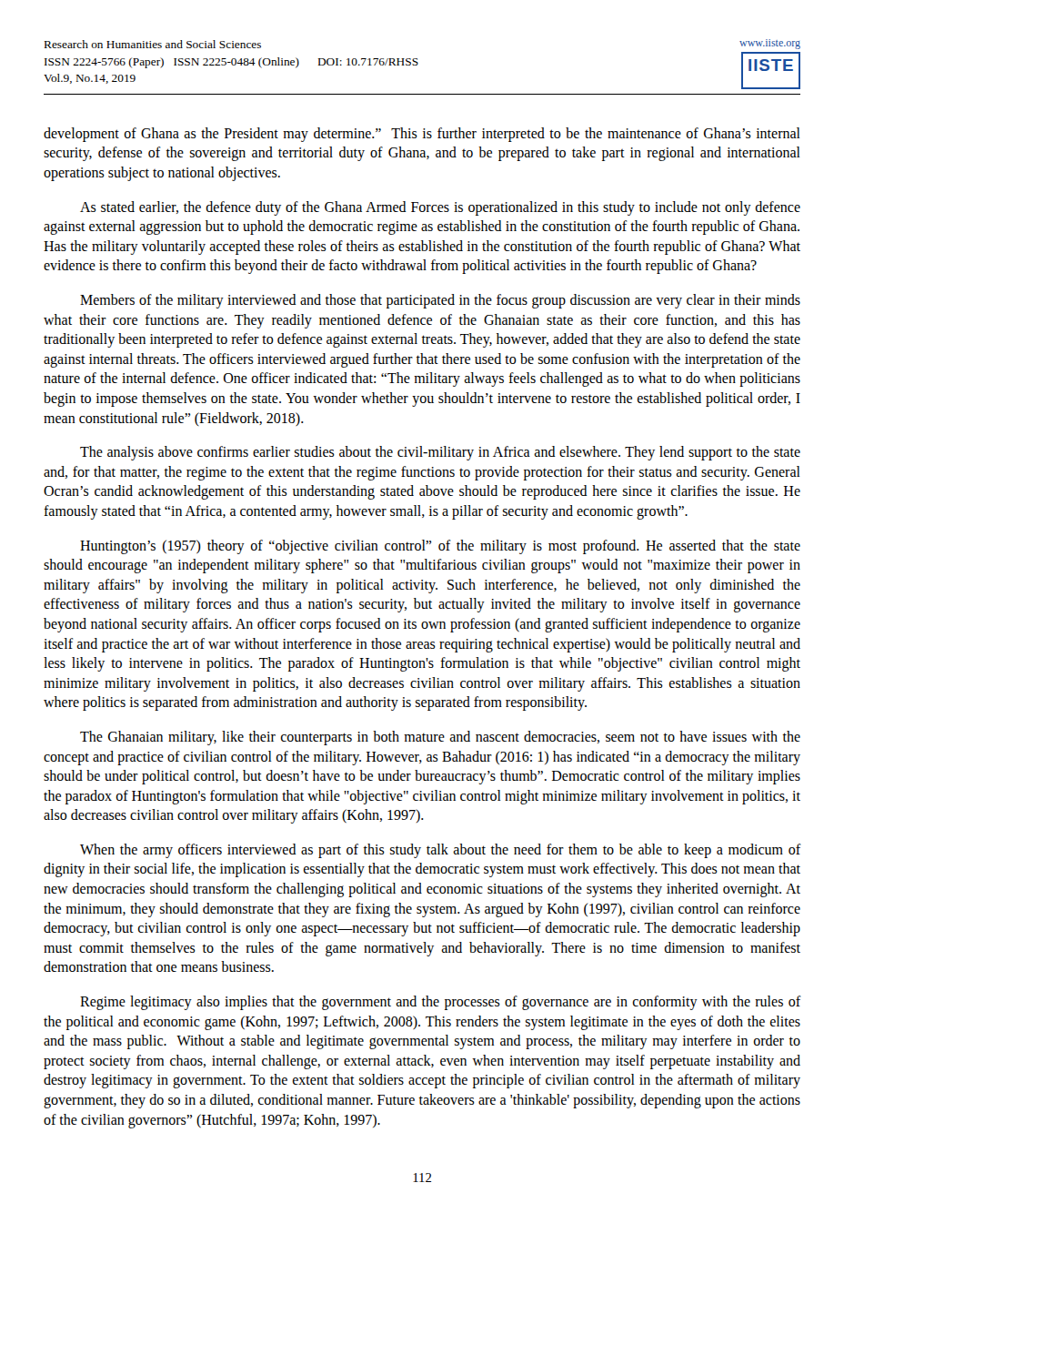Research on Humanities and Social Sciences
ISSN 2224-5766 (Paper) ISSN 2225-0484 (Online) DOI: 10.7176/RHSS
Vol.9, No.14, 2019
www.iiste.org IISTE
development of Ghana as the President may determine.” This is further interpreted to be the maintenance of Ghana’s internal security, defense of the sovereign and territorial duty of Ghana, and to be prepared to take part in regional and international operations subject to national objectives.
As stated earlier, the defence duty of the Ghana Armed Forces is operationalized in this study to include not only defence against external aggression but to uphold the democratic regime as established in the constitution of the fourth republic of Ghana. Has the military voluntarily accepted these roles of theirs as established in the constitution of the fourth republic of Ghana? What evidence is there to confirm this beyond their de facto withdrawal from political activities in the fourth republic of Ghana?
Members of the military interviewed and those that participated in the focus group discussion are very clear in their minds what their core functions are. They readily mentioned defence of the Ghanaian state as their core function, and this has traditionally been interpreted to refer to defence against external treats. They, however, added that they are also to defend the state against internal threats. The officers interviewed argued further that there used to be some confusion with the interpretation of the nature of the internal defence. One officer indicated that: “The military always feels challenged as to what to do when politicians begin to impose themselves on the state. You wonder whether you shouldn’t intervene to restore the established political order, I mean constitutional rule” (Fieldwork, 2018).
The analysis above confirms earlier studies about the civil-military in Africa and elsewhere. They lend support to the state and, for that matter, the regime to the extent that the regime functions to provide protection for their status and security. General Ocran’s candid acknowledgement of this understanding stated above should be reproduced here since it clarifies the issue. He famously stated that “in Africa, a contented army, however small, is a pillar of security and economic growth”.
Huntington’s (1957) theory of “objective civilian control” of the military is most profound. He asserted that the state should encourage "an independent military sphere" so that "multifarious civilian groups" would not "maximize their power in military affairs" by involving the military in political activity. Such interference, he believed, not only diminished the effectiveness of military forces and thus a nation's security, but actually invited the military to involve itself in governance beyond national security affairs. An officer corps focused on its own profession (and granted sufficient independence to organize itself and practice the art of war without interference in those areas requiring technical expertise) would be politically neutral and less likely to intervene in politics. The paradox of Huntington's formulation is that while "objective" civilian control might minimize military involvement in politics, it also decreases civilian control over military affairs. This establishes a situation where politics is separated from administration and authority is separated from responsibility.
The Ghanaian military, like their counterparts in both mature and nascent democracies, seem not to have issues with the concept and practice of civilian control of the military. However, as Bahadur (2016: 1) has indicated “in a democracy the military should be under political control, but doesn’t have to be under bureaucracy’s thumb”. Democratic control of the military implies the paradox of Huntington's formulation that while "objective" civilian control might minimize military involvement in politics, it also decreases civilian control over military affairs (Kohn, 1997).
When the army officers interviewed as part of this study talk about the need for them to be able to keep a modicum of dignity in their social life, the implication is essentially that the democratic system must work effectively. This does not mean that new democracies should transform the challenging political and economic situations of the systems they inherited overnight. At the minimum, they should demonstrate that they are fixing the system. As argued by Kohn (1997), civilian control can reinforce democracy, but civilian control is only one aspect—necessary but not sufficient—of democratic rule. The democratic leadership must commit themselves to the rules of the game normatively and behaviorally. There is no time dimension to manifest demonstration that one means business.
Regime legitimacy also implies that the government and the processes of governance are in conformity with the rules of the political and economic game (Kohn, 1997; Leftwich, 2008). This renders the system legitimate in the eyes of doth the elites and the mass public. Without a stable and legitimate governmental system and process, the military may interfere in order to protect society from chaos, internal challenge, or external attack, even when intervention may itself perpetuate instability and destroy legitimacy in government. To the extent that soldiers accept the principle of civilian control in the aftermath of military government, they do so in a diluted, conditional manner. Future takeovers are a 'thinkable' possibility, depending upon the actions of the civilian governors” (Hutchful, 1997a; Kohn, 1997).
112